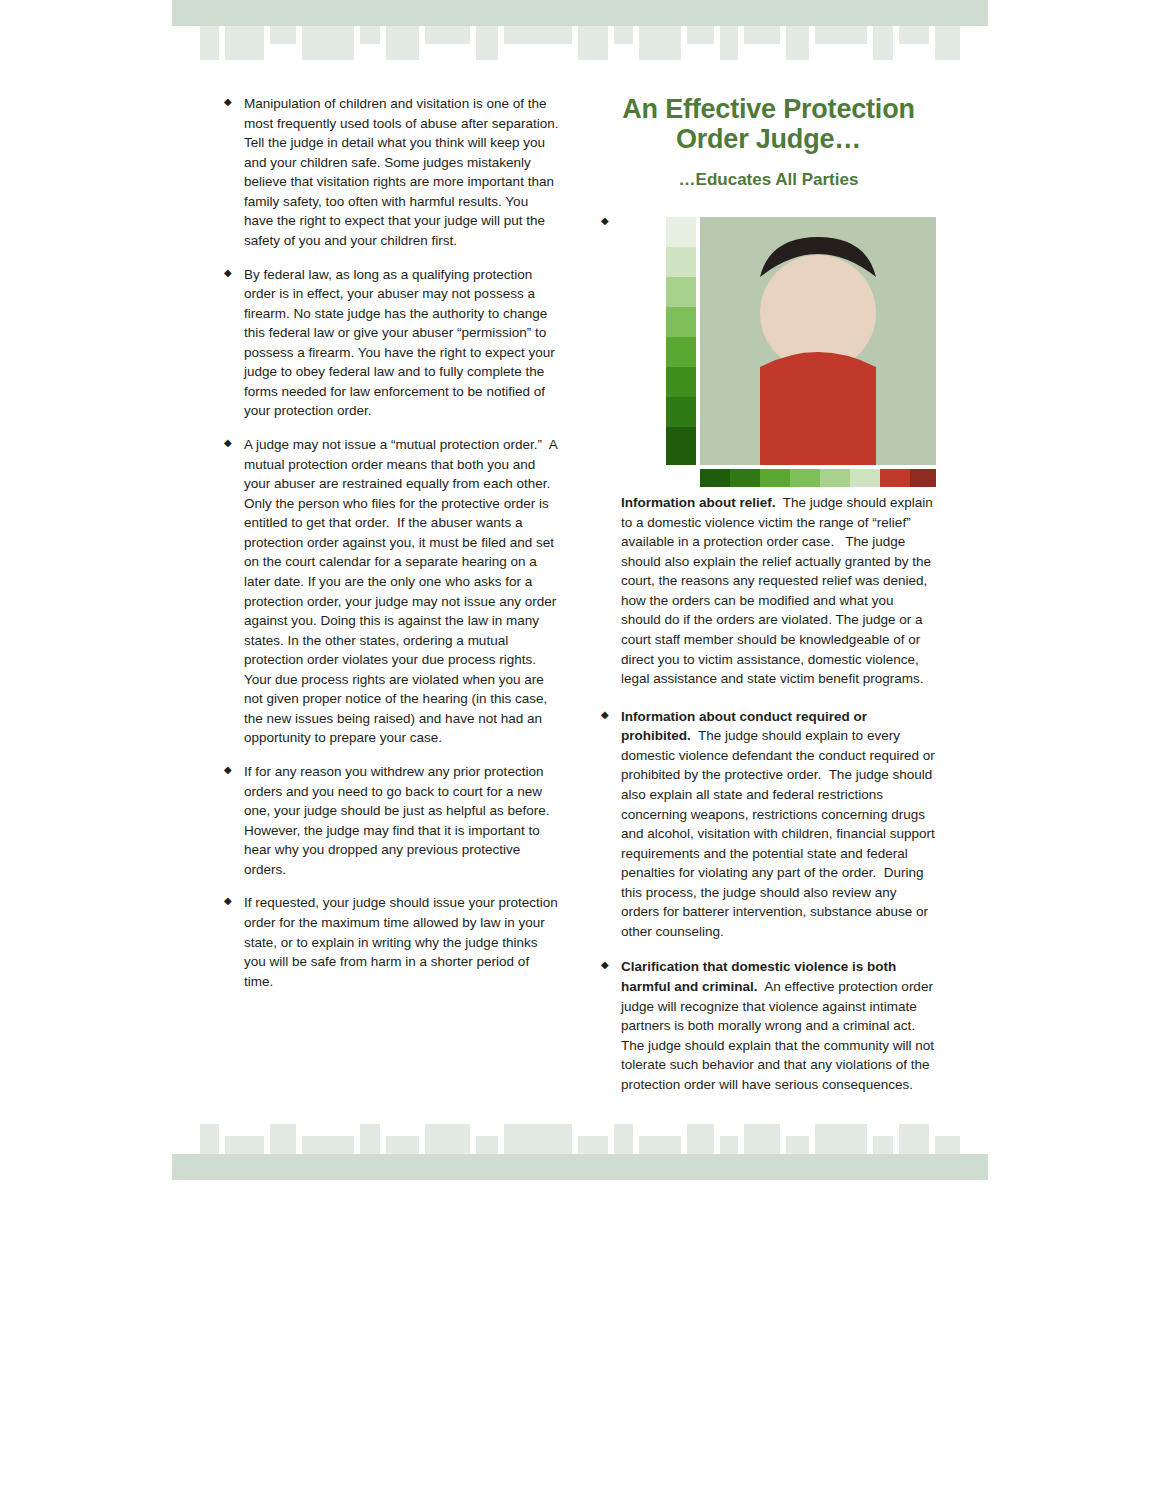Manipulation of children and visitation is one of the most frequently used tools of abuse after separation. Tell the judge in detail what you think will keep you and your children safe. Some judges mistakenly believe that visitation rights are more important than family safety, too often with harmful results. You have the right to expect that your judge will put the safety of you and your children first.
By federal law, as long as a qualifying protection order is in effect, your abuser may not possess a firearm. No state judge has the authority to change this federal law or give your abuser “permission” to possess a firearm. You have the right to expect your judge to obey federal law and to fully complete the forms needed for law enforcement to be notified of your protection order.
A judge may not issue a “mutual protection order.” A mutual protection order means that both you and your abuser are restrained equally from each other. Only the person who files for the protective order is entitled to get that order. If the abuser wants a protection order against you, it must be filed and set on the court calendar for a separate hearing on a later date. If you are the only one who asks for a protection order, your judge may not issue any order against you. Doing this is against the law in many states. In the other states, ordering a mutual protection order violates your due process rights. Your due process rights are violated when you are not given proper notice of the hearing (in this case, the new issues being raised) and have not had an opportunity to prepare your case.
If for any reason you withdrew any prior protection orders and you need to go back to court for a new one, your judge should be just as helpful as before. However, the judge may find that it is important to hear why you dropped any previous protective orders.
If requested, your judge should issue your protection order for the maximum time allowed by law in your state, or to explain in writing why the judge thinks you will be safe from harm in a shorter period of time.
An Effective Protection
Order Judge…
…Educates All Parties
Information about relief. The judge should explain to a domestic violence victim the range of “relief” available in a protection order case. The judge should also explain the relief actually granted by the court, the reasons any requested relief was denied, how the orders can be modified and what you should do if the orders are violated. The judge or a court staff member should be knowledgeable of or direct you to victim assistance, domestic violence, legal assistance and state victim benefit programs.
Information about conduct required or prohibited. The judge should explain to every domestic violence defendant the conduct required or prohibited by the protective order. The judge should also explain all state and federal restrictions concerning weapons, restrictions concerning drugs and alcohol, visitation with children, financial support requirements and the potential state and federal penalties for violating any part of the order. During this process, the judge should also review any orders for batterer intervention, substance abuse or other counseling.
Clarification that domestic violence is both harmful and criminal. An effective protection order judge will recognize that violence against intimate partners is both morally wrong and a criminal act. The judge should explain that the community will not tolerate such behavior and that any violations of the protection order will have serious consequences.